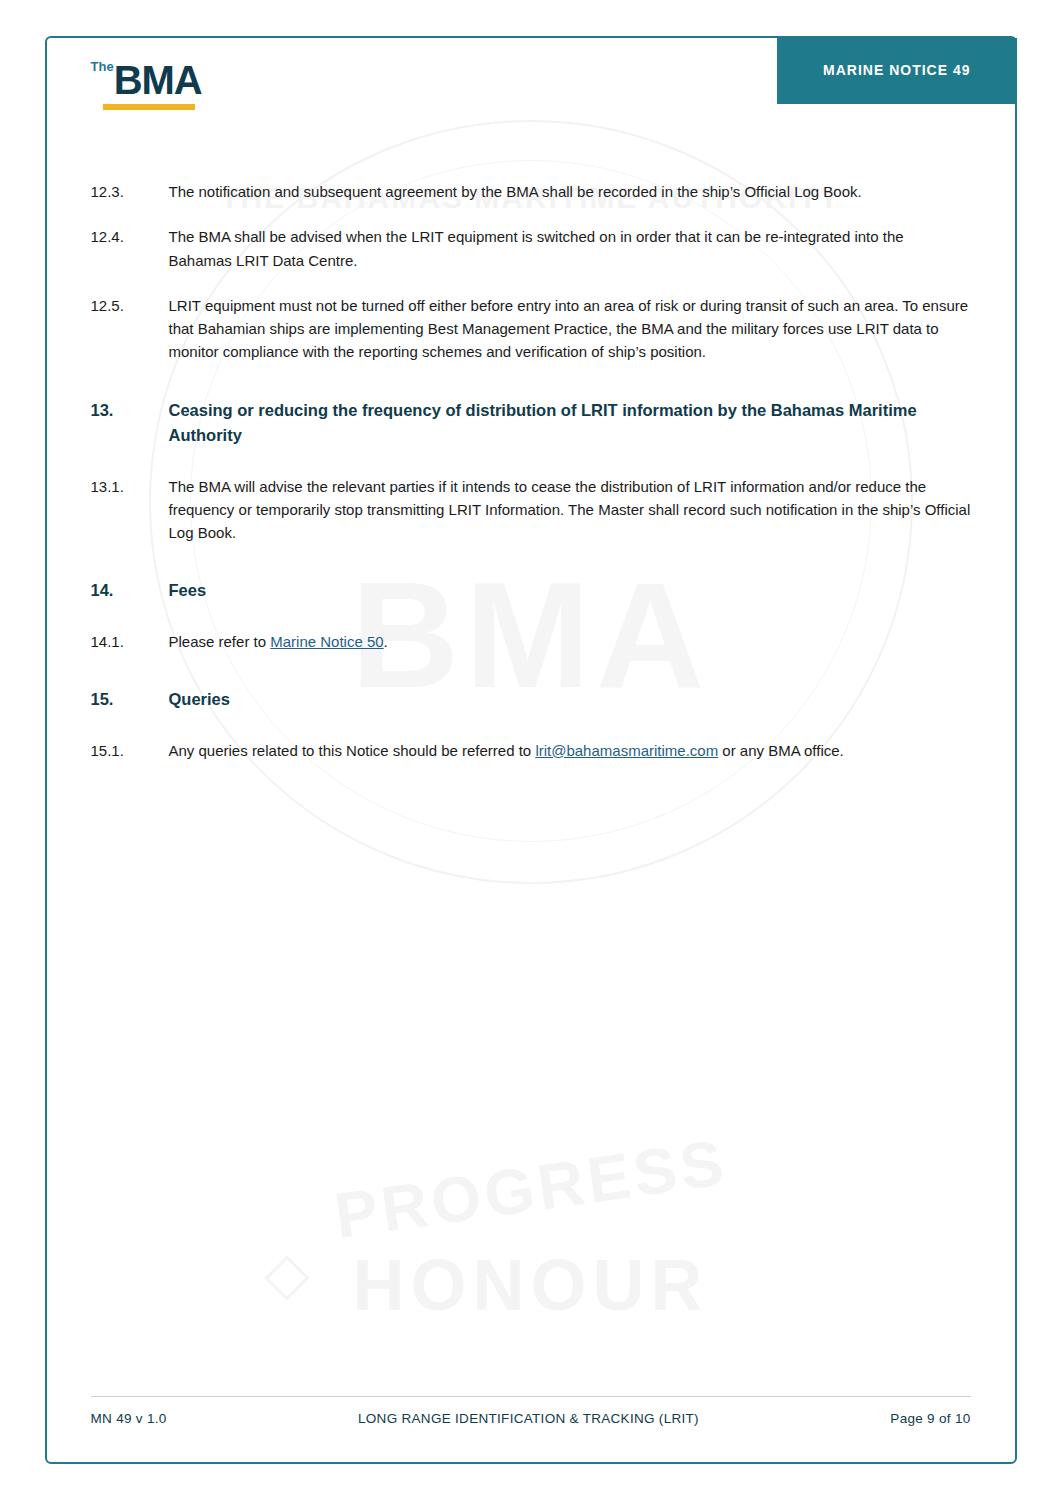THE BAHAMAS MARITIME AUTHORITY
BMA
PROGRESS
HONOUR
The BMA
MARINE NOTICE 49
12.3.
The notification and subsequent agreement by the BMA shall be recorded in the ship’s Official Log Book.
12.4.
The BMA shall be advised when the LRIT equipment is switched on in order that it can be re-integrated into the Bahamas LRIT Data Centre.
12.5.
LRIT equipment must not be turned off either before entry into an area of risk or during transit of such an area. To ensure that Bahamian ships are implementing Best Management Practice, the BMA and the military forces use LRIT data to monitor compliance with the reporting schemes and verification of ship’s position.
13.
Ceasing or reducing the frequency of distribution of LRIT information by the Bahamas Maritime Authority
13.1.
The BMA will advise the relevant parties if it intends to cease the distribution of LRIT information and/or reduce the frequency or temporarily stop transmitting LRIT Information. The Master shall record such notification in the ship’s Official Log Book.
14.
Fees
14.1.
Please refer to Marine Notice 50.
15.
Queries
15.1.
Any queries related to this Notice should be referred to lrit@bahamasmaritime.com or any BMA office.
MN 49 v 1.0
LONG RANGE IDENTIFICATION & TRACKING (LRIT)
Page 9 of 10